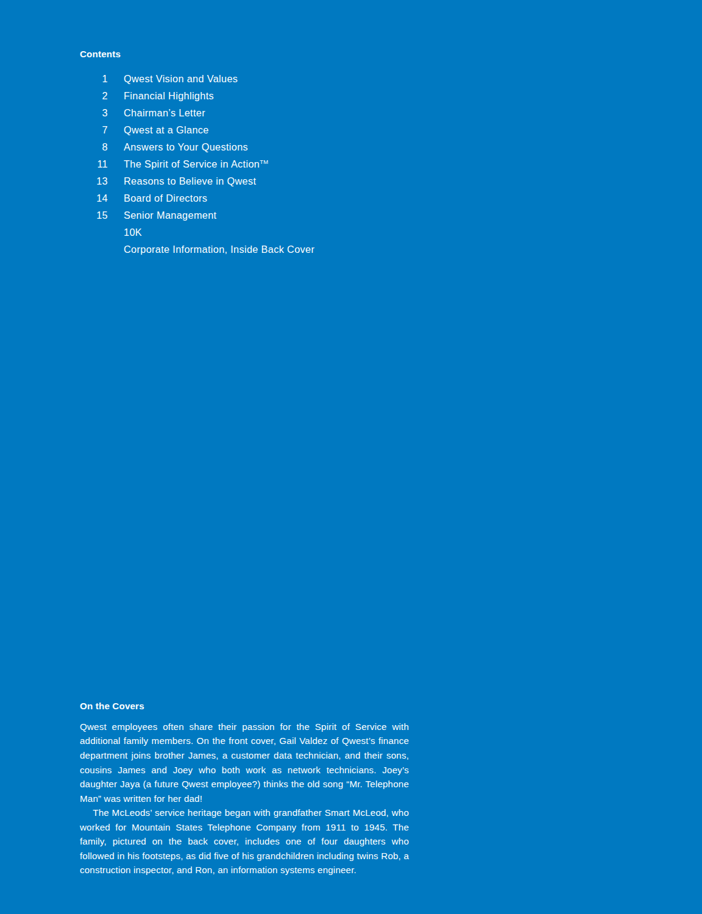Contents
1 Qwest Vision and Values
2 Financial Highlights
3 Chairman’s Letter
7 Qwest at a Glance
8 Answers to Your Questions
11 The Spirit of Service in ActionTM
13 Reasons to Believe in Qwest
14 Board of Directors
15 Senior Management
10K
Corporate Information, Inside Back Cover
On the Covers
Qwest employees often share their passion for the Spirit of Service with additional family members. On the front cover, Gail Valdez of Qwest’s finance department joins brother James, a customer data technician, and their sons, cousins James and Joey who both work as network technicians. Joey’s daughter Jaya (a future Qwest employee?) thinks the old song “Mr. Telephone Man” was written for her dad!
The McLeods’ service heritage began with grandfather Smart McLeod, who worked for Mountain States Telephone Company from 1911 to 1945. The family, pictured on the back cover, includes one of four daughters who followed in his footsteps, as did five of his grandchildren including twins Rob, a construction inspector, and Ron, an information systems engineer.